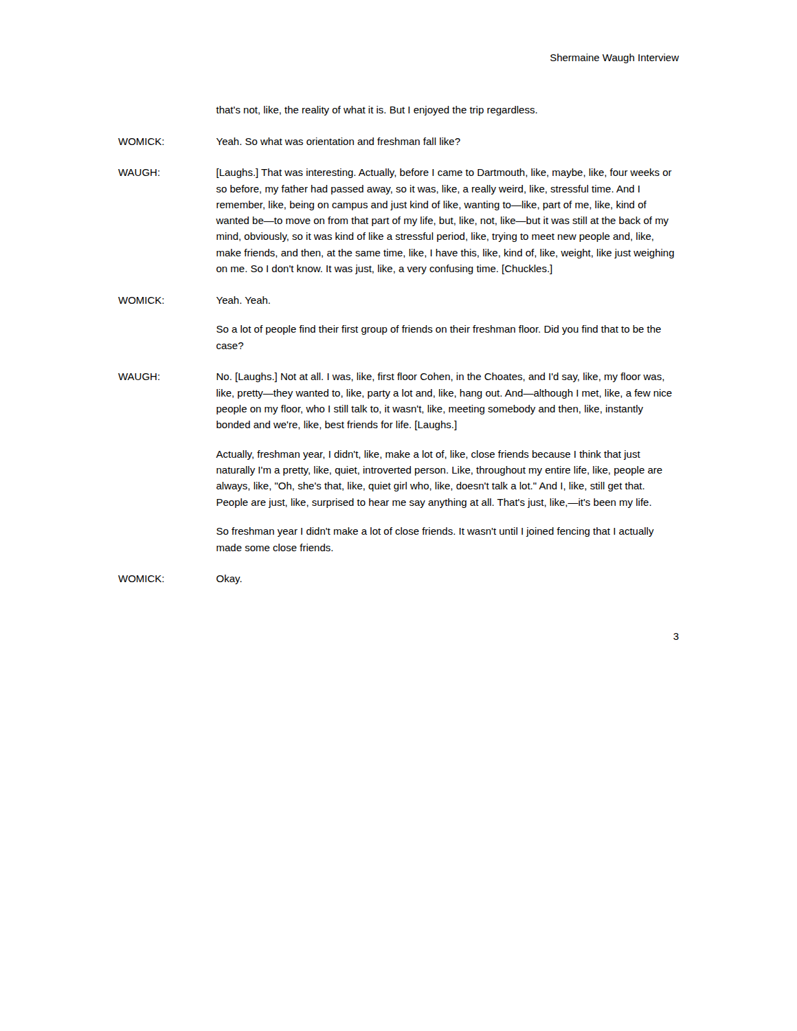Shermaine Waugh Interview
that's not, like, the reality of what it is. But I enjoyed the trip regardless.
WOMICK:
Yeah. So what was orientation and freshman fall like?
WAUGH:
[Laughs.] That was interesting. Actually, before I came to Dartmouth, like, maybe, like, four weeks or so before, my father had passed away, so it was, like, a really weird, like, stressful time. And I remember, like, being on campus and just kind of like, wanting to—like, part of me, like, kind of wanted be—to move on from that part of my life, but, like, not, like—but it was still at the back of my mind, obviously, so it was kind of like a stressful period, like, trying to meet new people and, like, make friends, and then, at the same time, like, I have this, like, kind of, like, weight, like just weighing on me. So I don't know. It was just, like, a very confusing time. [Chuckles.]
WOMICK:
Yeah. Yeah.
So a lot of people find their first group of friends on their freshman floor. Did you find that to be the case?
WAUGH:
No. [Laughs.] Not at all. I was, like, first floor Cohen, in the Choates, and I'd say, like, my floor was, like, pretty—they wanted to, like, party a lot and, like, hang out. And—although I met, like, a few nice people on my floor, who I still talk to, it wasn't, like, meeting somebody and then, like, instantly bonded and we're, like, best friends for life. [Laughs.]
Actually, freshman year, I didn't, like, make a lot of, like, close friends because I think that just naturally I'm a pretty, like, quiet, introverted person. Like, throughout my entire life, like, people are always, like, "Oh, she's that, like, quiet girl who, like, doesn't talk a lot." And I, like, still get that. People are just, like, surprised to hear me say anything at all. That's just, like,—it's been my life.
So freshman year I didn't make a lot of close friends. It wasn't until I joined fencing that I actually made some close friends.
WOMICK:
Okay.
3